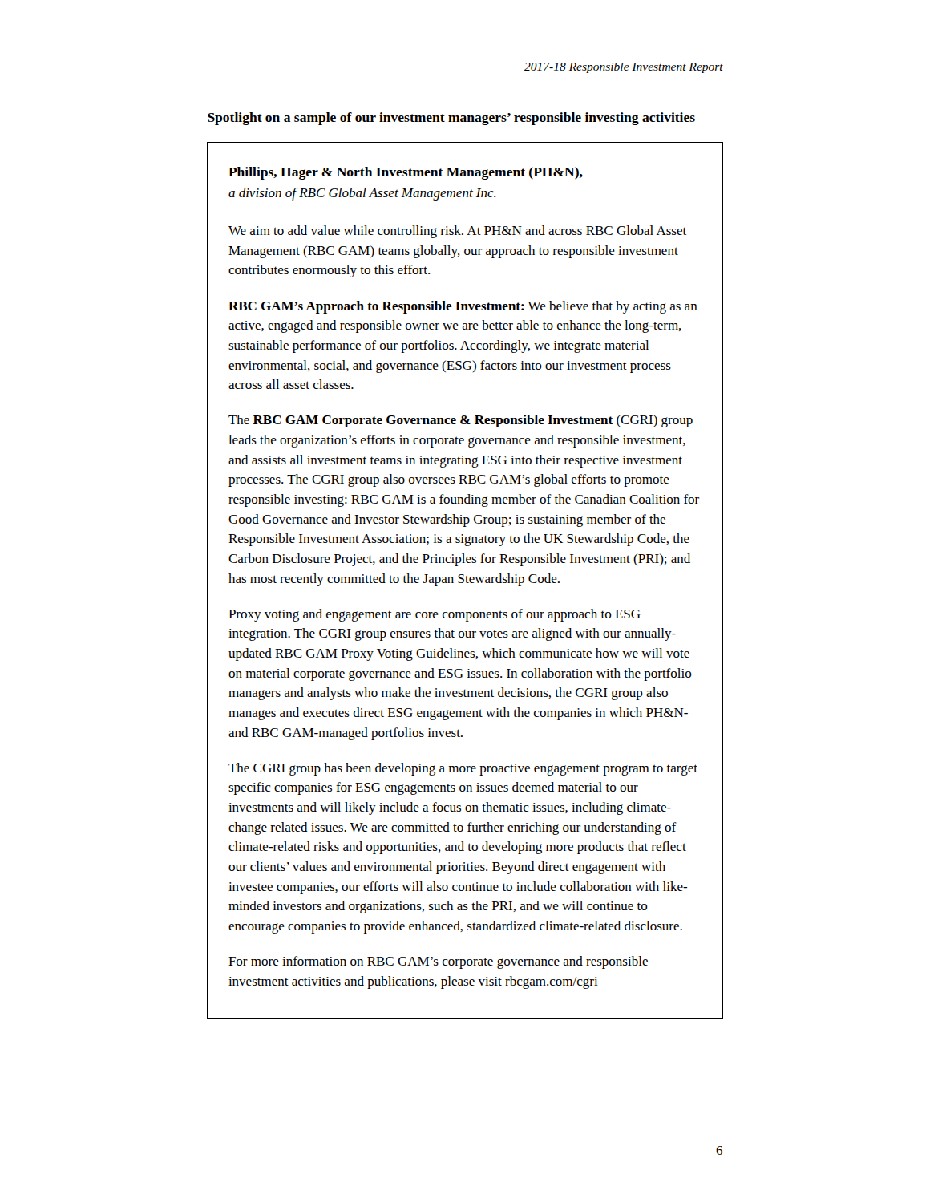2017-18 Responsible Investment Report
Spotlight on a sample of our investment managers’ responsible investing activities
Phillips, Hager & North Investment Management (PH&N),
a division of RBC Global Asset Management Inc.
We aim to add value while controlling risk. At PH&N and across RBC Global Asset Management (RBC GAM) teams globally, our approach to responsible investment contributes enormously to this effort.
RBC GAM’s Approach to Responsible Investment: We believe that by acting as an active, engaged and responsible owner we are better able to enhance the long‑term, sustainable performance of our portfolios. Accordingly, we integrate material environmental, social, and governance (ESG) factors into our investment process across all asset classes.
The RBC GAM Corporate Governance & Responsible Investment (CGRI) group leads the organization’s efforts in corporate governance and responsible investment, and assists all investment teams in integrating ESG into their respective investment processes. The CGRI group also oversees RBC GAM’s global efforts to promote responsible investing: RBC GAM is a founding member of the Canadian Coalition for Good Governance and Investor Stewardship Group; is sustaining member of the Responsible Investment Association; is a signatory to the UK Stewardship Code, the Carbon Disclosure Project, and the Principles for Responsible Investment (PRI); and has most recently committed to the Japan Stewardship Code.
Proxy voting and engagement are core components of our approach to ESG integration. The CGRI group ensures that our votes are aligned with our annually-updated RBC GAM Proxy Voting Guidelines, which communicate how we will vote on material corporate governance and ESG issues. In collaboration with the portfolio managers and analysts who make the investment decisions, the CGRI group also manages and executes direct ESG engagement with the companies in which PH&N- and RBC GAM-managed portfolios invest.
The CGRI group has been developing a more proactive engagement program to target specific companies for ESG engagements on issues deemed material to our investments and will likely include a focus on thematic issues, including climate-change related issues. We are committed to further enriching our understanding of climate-related risks and opportunities, and to developing more products that reflect our clients’ values and environmental priorities. Beyond direct engagement with investee companies, our efforts will also continue to include collaboration with like-minded investors and organizations, such as the PRI, and we will continue to encourage companies to provide enhanced, standardized climate-related disclosure.
For more information on RBC GAM’s corporate governance and responsible investment activities and publications, please visit rbcgam.com/cgri
6